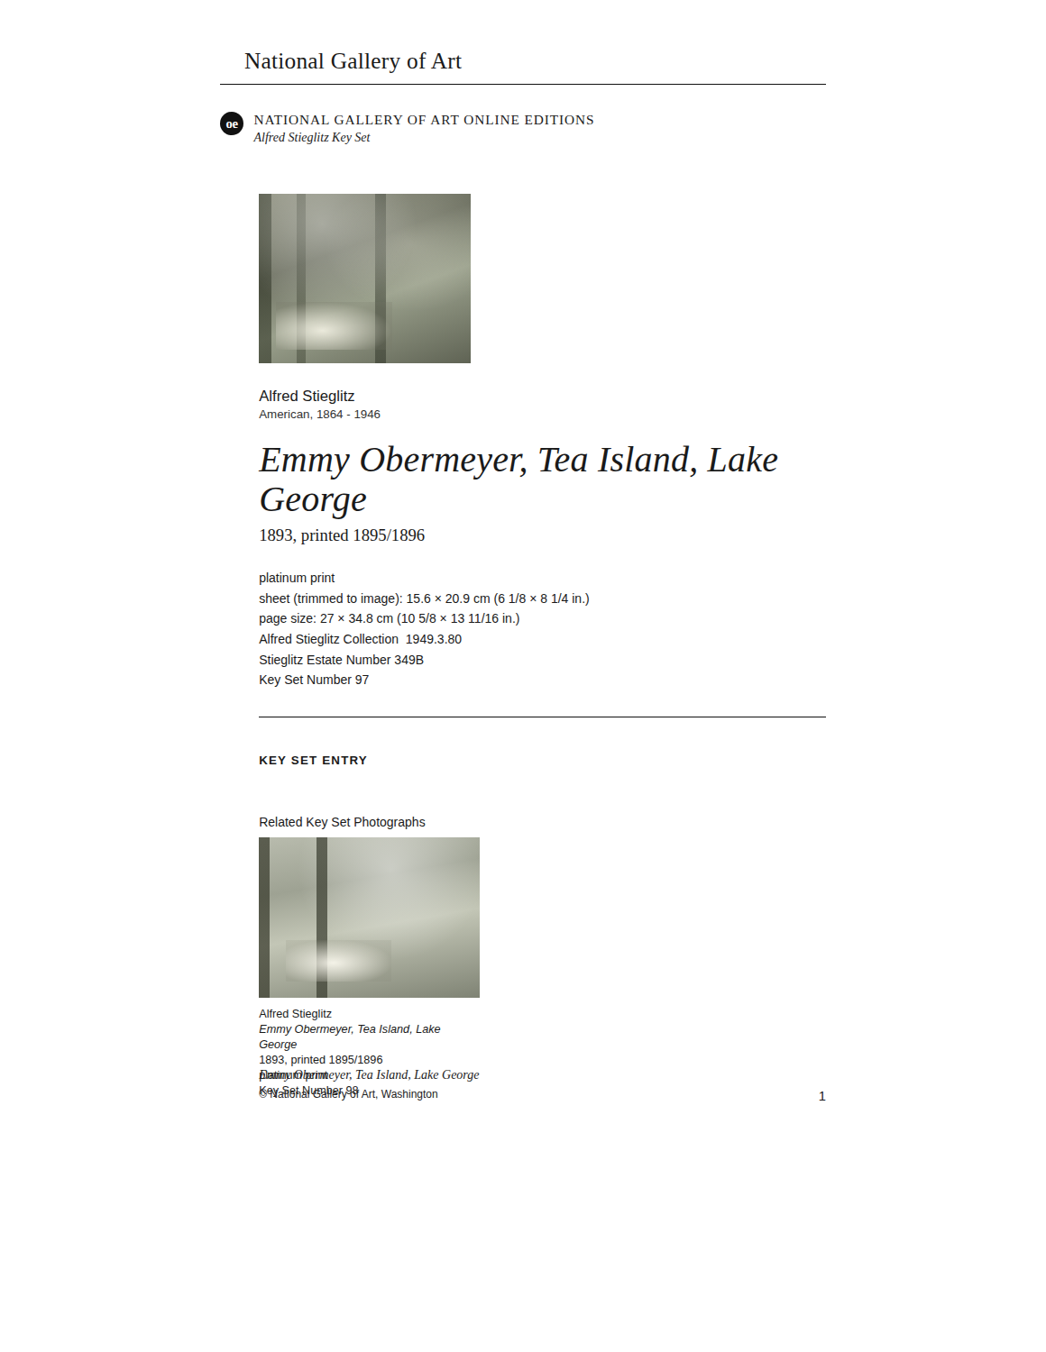National Gallery of Art
oe
NATIONAL GALLERY OF ART ONLINE EDITIONS
Alfred Stieglitz Key Set
Alfred Stieglitz
American, 1864 - 1946
Emmy Obermeyer, Tea Island, Lake George
1893, printed 1895/1896
platinum print
sheet (trimmed to image): 15.6 × 20.9 cm (6 1/8 × 8 1/4 in.)
page size: 27 × 34.8 cm (10 5/8 × 13 11/16 in.)
Alfred Stieglitz Collection 1949.3.80
Stieglitz Estate Number 349B
Key Set Number 97
KEY SET ENTRY
Related Key Set Photographs
Alfred Stieglitz
Emmy Obermeyer, Tea Island, Lake
George
1893, printed 1895/1896
platinum print
Key Set Number 98
Emmy Obermeyer, Tea Island, Lake George
© National Gallery of Art, Washington
1